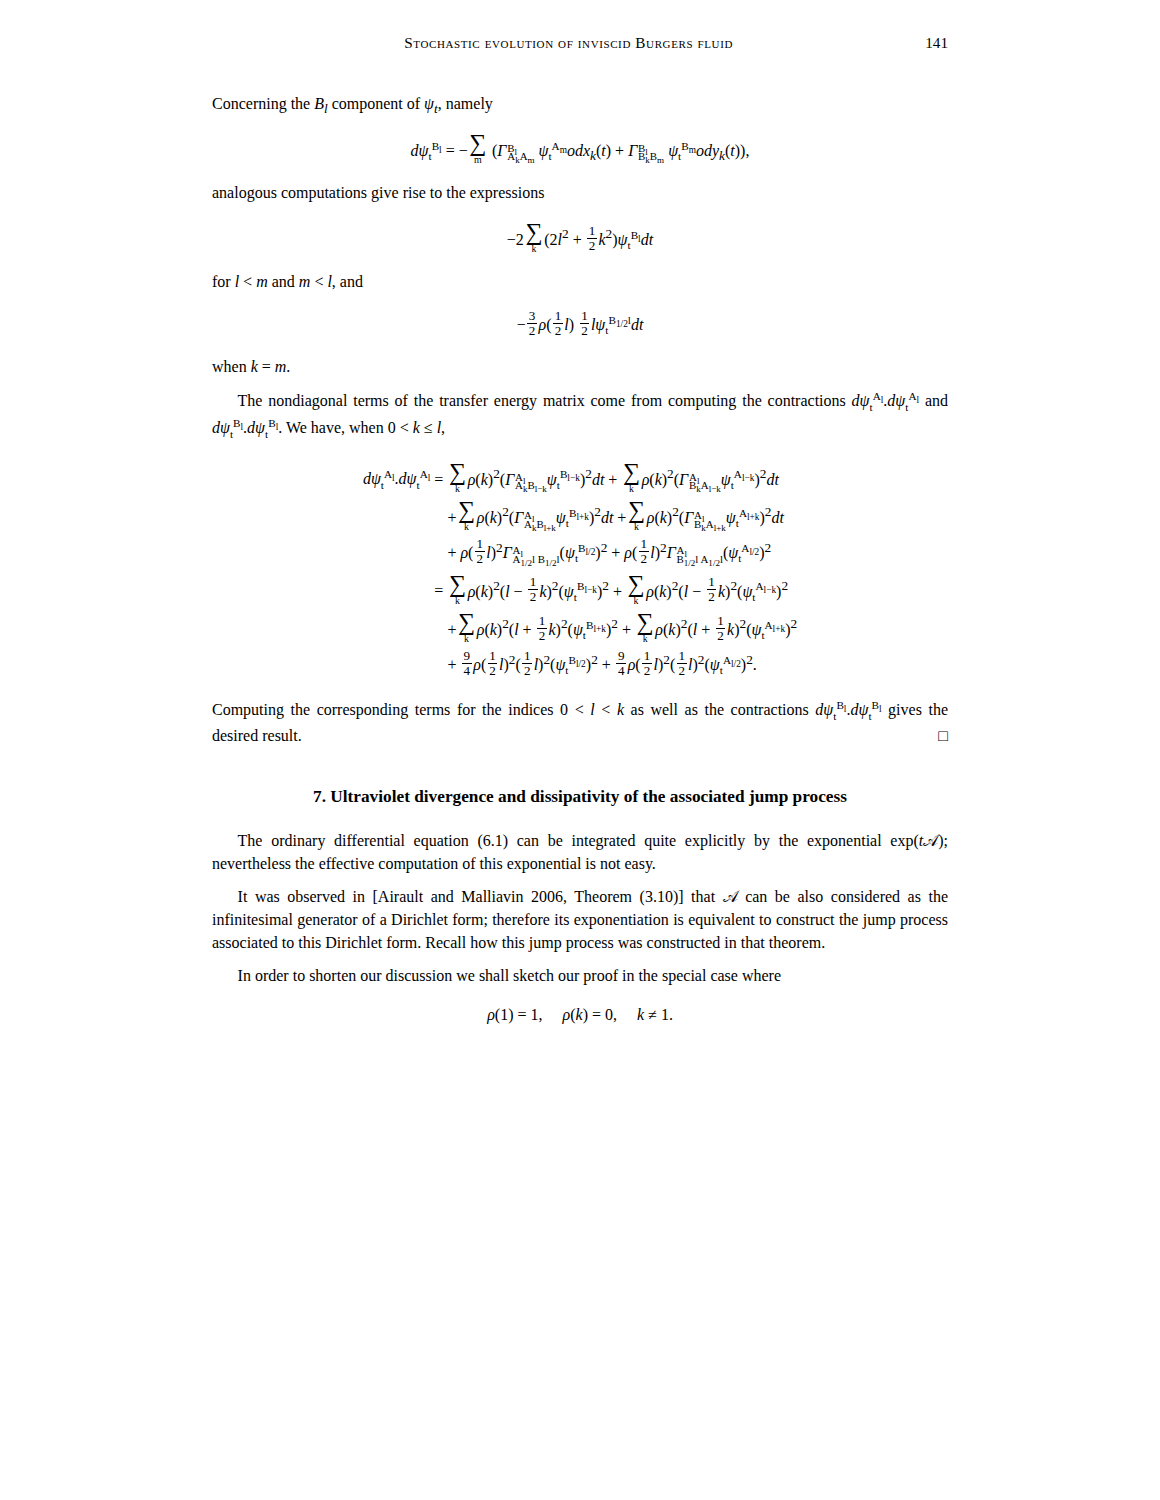Stochastic evolution of inviscid Burgers fluid 141
Concerning the Bl component of ψt, namely
dψ tBl = −∑m (ΓBl AkAm ψtAm odxk(t) + ΓBl BkBm ψtBm odyk(t)),
analogous computations give rise to the expressions
−2∑k(2l2 + 12 k2)ψtBl dt
for l < m and m < l, and
−32 ρ(12 l) 12 lψ tB1/2l dt
when k = m.
The nondiagonal terms of the transfer energy matrix come from computing the contractions dψ tAl.dψ tAl and dψ tBl.dψ tBl. We have, when 0 < k ≤ l,
| dψ t A l . dψ t A l | = | ∑ k ρ ( k ) 2 ( Γ A l A k B l−k ψ t B l−k ) 2 dt + ∑ k ρ ( k ) 2 ( Γ A l B k A l−k ψ t A l−k ) 2 dt |
| | | + ∑ k ρ ( k ) 2 ( Γ A l A k B l+k ψ t B l+k ) 2 dt + ∑ k ρ ( k ) 2 ( Γ A l B k A l+k ψ t A l+k ) 2 dt |
| | | + ρ ( 1 2 l ) 2 Γ A l A 1/2 l B 1/2 l ( ψ t B l/2 ) 2 + ρ ( 1 2 l ) 2 Γ A l B 1/2 l A 1/2 l ( ψ t A l/2 ) 2 |
| | = | ∑ k ρ ( k ) 2 ( l − 1 2 k ) 2 ( ψ t B l−k ) 2 + ∑ k ρ ( k ) 2 ( l − 1 2 k ) 2 ( ψ t A l−k ) 2 |
| | | + ∑ k ρ ( k ) 2 ( l + 1 2 k ) 2 ( ψ t B l+k ) 2 + ∑ k ρ ( k ) 2 ( l + 1 2 k ) 2 ( ψ t A l+k ) 2 |
| | | + 9 4 ρ ( 1 2 l ) 2 ( 1 2 l ) 2 ( ψ t B l/2 ) 2 + 9 4 ρ ( 1 2 l ) 2 ( 1 2 l ) 2 ( ψ t A l/2 ) 2 . |
Computing the corresponding terms for the indices 0 < l < k as well as the contractions dψ tBl.dψ tBl gives the desired result. □
7. Ultraviolet divergence and dissipativity of the associated jump process
The ordinary differential equation (6.1) can be integrated quite explicitly by the exponential exp(t 𝒜); nevertheless the effective computation of this exponential is not easy.
It was observed in [Airault and Malliavin 2006, Theorem (3.10)] that 𝒜 can be also considered as the infinitesimal generator of a Dirichlet form; therefore its exponentiation is equivalent to construct the jump process associated to this Dirichlet form. Recall how this jump process was constructed in that theorem.
In order to shorten our discussion we shall sketch our proof in the special case where
ρ(1) = 1, ρ(k) = 0, k ≠ 1.